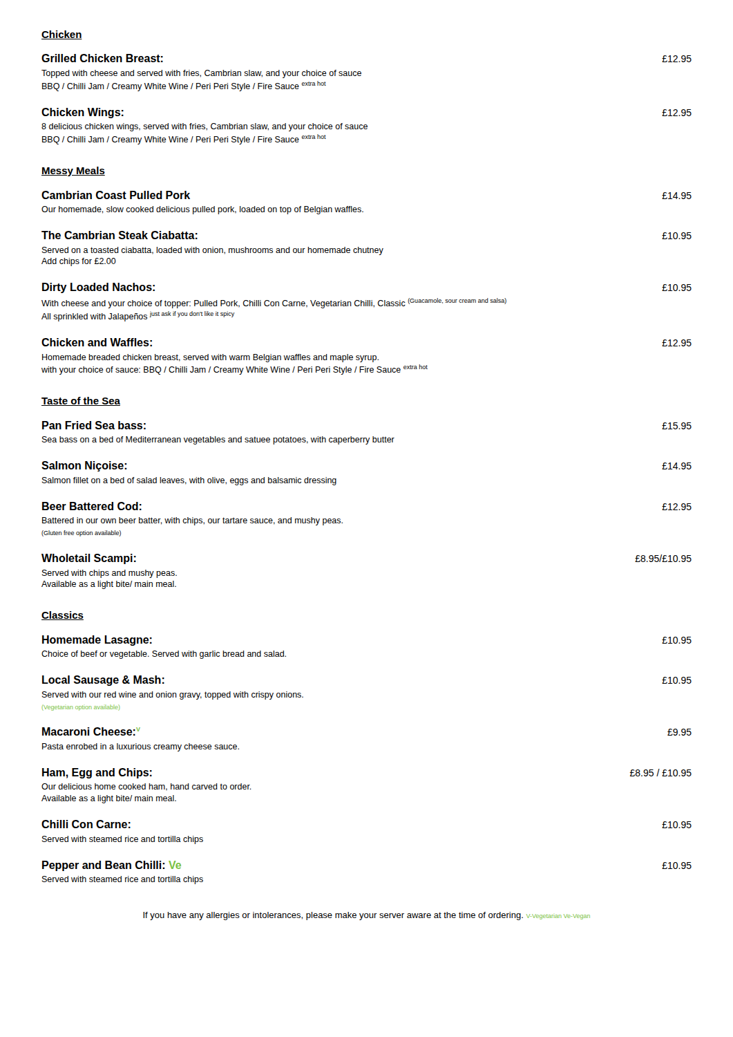Chicken
Grilled Chicken Breast: £12.95
Topped with cheese and served with fries, Cambrian slaw, and your choice of sauce
BBQ / Chilli Jam / Creamy White Wine / Peri Peri Style / Fire Sauce extra hot
Chicken Wings: £12.95
8 delicious chicken wings, served with fries, Cambrian slaw, and your choice of sauce
BBQ / Chilli Jam / Creamy White Wine / Peri Peri Style / Fire Sauce extra hot
Messy Meals
Cambrian Coast Pulled Pork £14.95
Our homemade, slow cooked delicious pulled pork, loaded on top of Belgian waffles.
The Cambrian Steak Ciabatta: £10.95
Served on a toasted ciabatta, loaded with onion, mushrooms and our homemade chutney
Add chips for £2.00
Dirty Loaded Nachos: £10.95
With cheese and your choice of topper: Pulled Pork, Chilli Con Carne, Vegetarian Chilli, Classic (Guacamole, sour cream and salsa)
All sprinkled with Jalapeños just ask if you don't like it spicy
Chicken and Waffles: £12.95
Homemade breaded chicken breast, served with warm Belgian waffles and maple syrup.
with your choice of sauce: BBQ / Chilli Jam / Creamy White Wine / Peri Peri Style / Fire Sauce extra hot
Taste of the Sea
Pan Fried Sea bass: £15.95
Sea bass on a bed of Mediterranean vegetables and satuee potatoes, with caperberry butter
Salmon Niçoise: £14.95
Salmon fillet on a bed of salad leaves, with olive, eggs and balsamic dressing
Beer Battered Cod: £12.95
Battered in our own beer batter, with chips, our tartare sauce, and mushy peas.
(Gluten free option available)
Wholetail Scampi: £8.95/£10.95
Served with chips and mushy peas.
Available as a light bite/ main meal.
Classics
Homemade Lasagne: £10.95
Choice of beef or vegetable. Served with garlic bread and salad.
Local Sausage & Mash: £10.95
Served with our red wine and onion gravy, topped with crispy onions.
(Vegetarian option available)
Macaroni Cheese:V £9.95
Pasta enrobed in a luxurious creamy cheese sauce.
Ham, Egg and Chips: £8.95 / £10.95
Our delicious home cooked ham, hand carved to order.
Available as a light bite/ main meal.
Chilli Con Carne: £10.95
Served with steamed rice and tortilla chips
Pepper and Bean Chilli: Ve £10.95
Served with steamed rice and tortilla chips
If you have any allergies or intolerances, please make your server aware at the time of ordering. V-Vegetarian Ve-Vegan